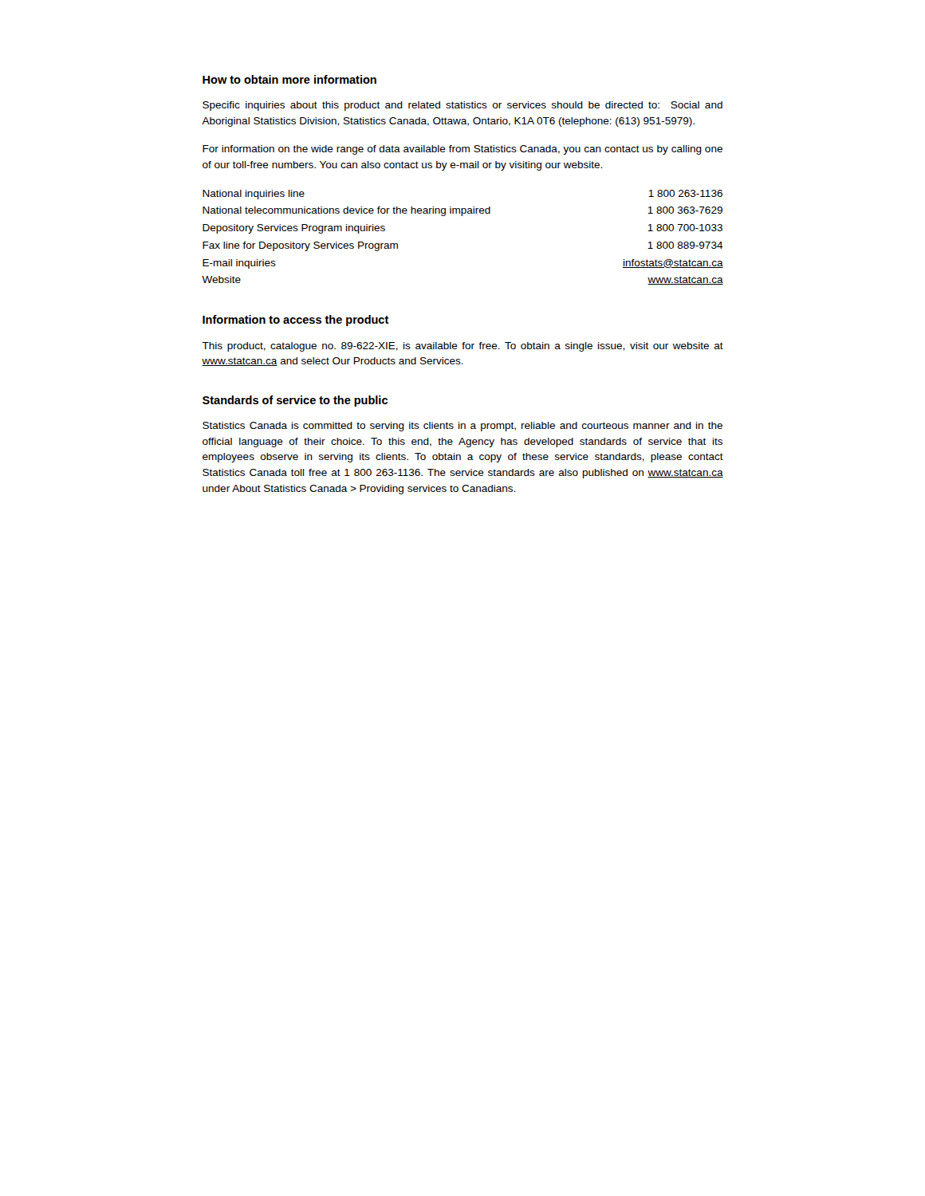How to obtain more information
Specific inquiries about this product and related statistics or services should be directed to: Social and Aboriginal Statistics Division, Statistics Canada, Ottawa, Ontario, K1A 0T6 (telephone: (613) 951-5979).
For information on the wide range of data available from Statistics Canada, you can contact us by calling one of our toll-free numbers. You can also contact us by e-mail or by visiting our website.
| National inquiries line | 1 800 263-1136 |
| National telecommunications device for the hearing impaired | 1 800 363-7629 |
| Depository Services Program inquiries | 1 800 700-1033 |
| Fax line for Depository Services Program | 1 800 889-9734 |
| E-mail inquiries | infostats@statcan.ca |
| Website | www.statcan.ca |
Information to access the product
This product, catalogue no. 89-622-XIE, is available for free. To obtain a single issue, visit our website at www.statcan.ca and select Our Products and Services.
Standards of service to the public
Statistics Canada is committed to serving its clients in a prompt, reliable and courteous manner and in the official language of their choice. To this end, the Agency has developed standards of service that its employees observe in serving its clients. To obtain a copy of these service standards, please contact Statistics Canada toll free at 1 800 263-1136. The service standards are also published on www.statcan.ca under About Statistics Canada > Providing services to Canadians.